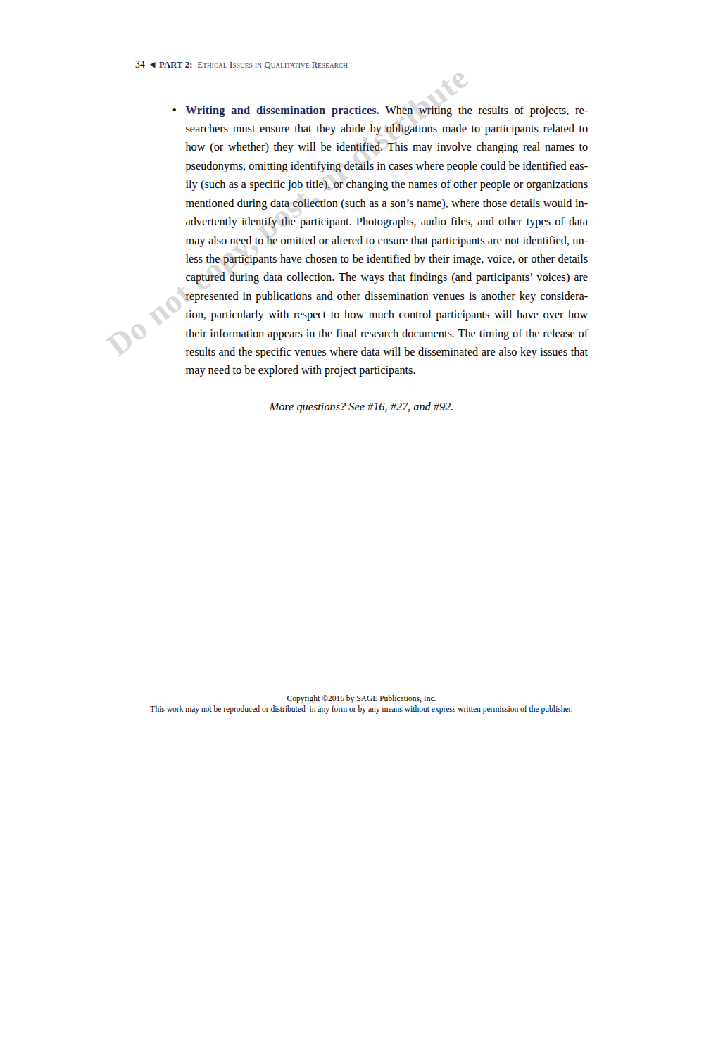34◀PART 2: Ethical Issues in Qualitative Research
Writing and dissemination practices. When writing the results of projects, researchers must ensure that they abide by obligations made to participants related to how (or whether) they will be identified. This may involve changing real names to pseudonyms, omitting identifying details in cases where people could be identified easily (such as a specific job title), or changing the names of other people or organizations mentioned during data collection (such as a son’s name), where those details would inadvertently identify the participant. Photographs, audio files, and other types of data may also need to be omitted or altered to ensure that participants are not identified, unless the participants have chosen to be identified by their image, voice, or other details captured during data collection. The ways that findings (and participants’ voices) are represented in publications and other dissemination venues is another key consideration, particularly with respect to how much control participants will have over how their information appears in the final research documents. The timing of the release of results and the specific venues where data will be disseminated are also key issues that may need to be explored with project participants.
More questions? See #16, #27, and #92.
Do not copy, post, or distribute
Copyright ©2016 by SAGE Publications, Inc. This work may not be reproduced or distributed in any form or by any means without express written permission of the publisher.